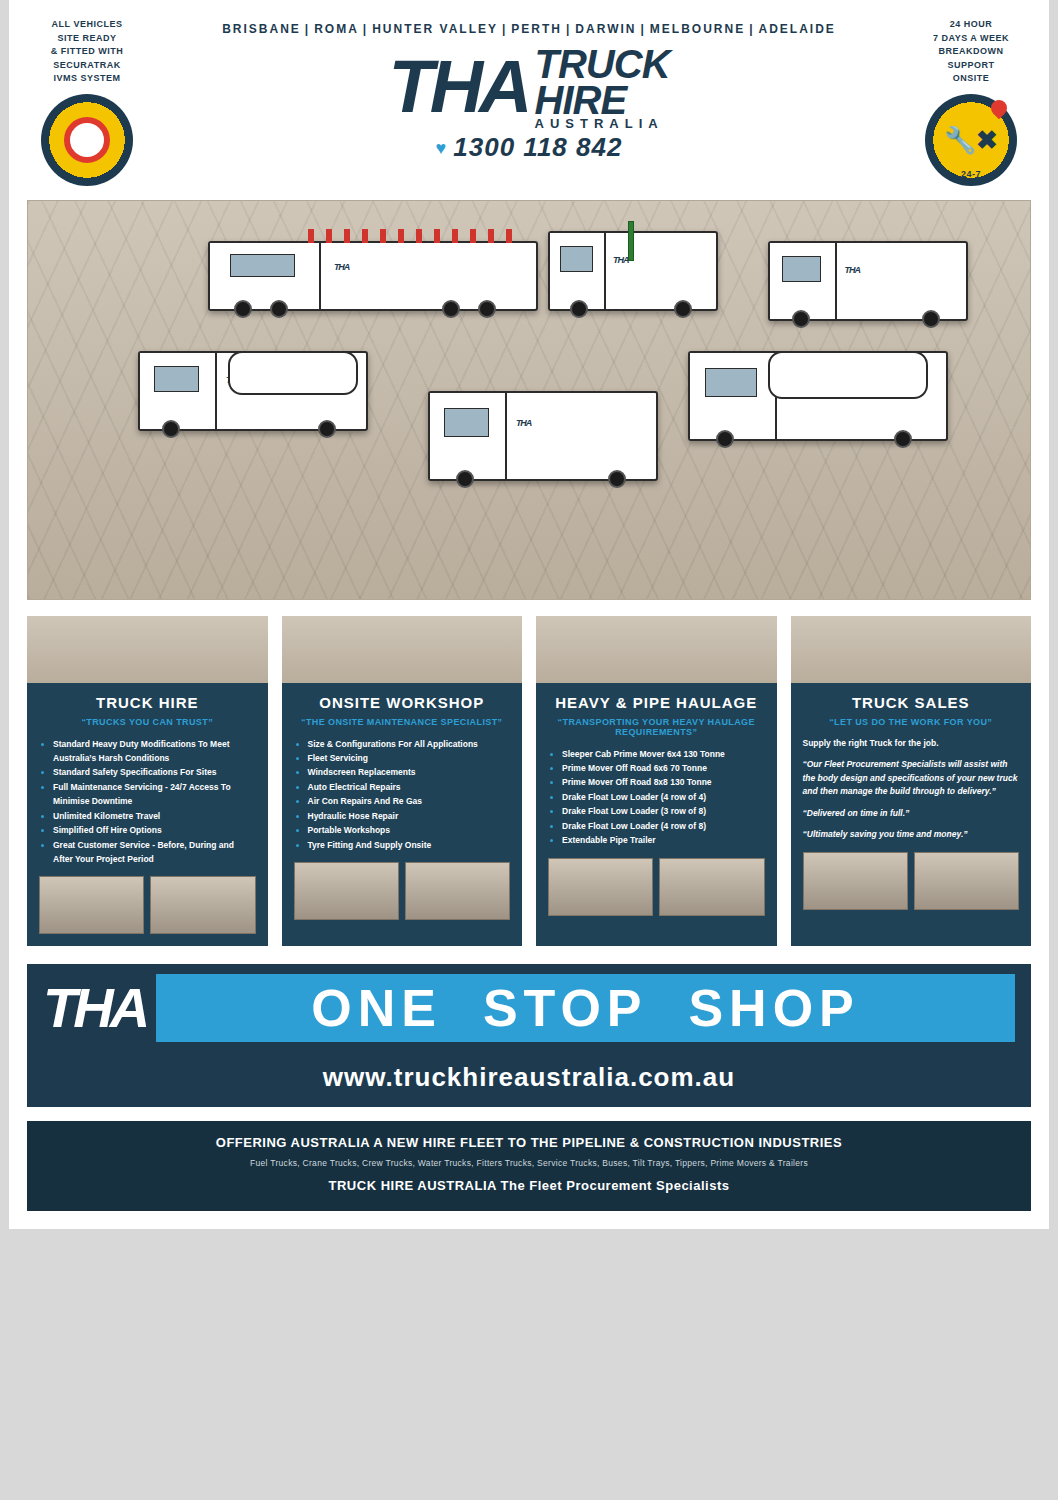ALL VEHICLES
SITE READY
& FITTED WITH
SECURATRAK
IVMS SYSTEM
BRISBANE|ROMA|HUNTER VALLEY|PERTH|DARWIN|MELBOURNE|ADELAIDE
THA
TRUCK
HIRE
AUSTRALIA
♥1300 118 842
24 HOUR
7 DAYS A WEEK
BREAKDOWN
SUPPORT
ONSITE
🔧✖ 24-7
THA
THA
THA
THA
THA
THA
TRUCK HIRE
“TRUCKS YOU CAN TRUST”
Standard Heavy Duty Modifications To Meet Australia’s Harsh Conditions
Standard Safety Specifications For Sites
Full Maintenance Servicing - 24/7 Access To Minimise Downtime
Unlimited Kilometre Travel
Simplified Off Hire Options
Great Customer Service - Before, During and After Your Project Period
ONSITE WORKSHOP
“THE ONSITE MAINTENANCE SPECIALIST”
Size & Configurations For All Applications
Fleet Servicing
Windscreen Replacements
Auto Electrical Repairs
Air Con Repairs And Re Gas
Hydraulic Hose Repair
Portable Workshops
Tyre Fitting And Supply Onsite
HEAVY & PIPE HAULAGE
“TRANSPORTING YOUR HEAVY HAULAGE REQUIREMENTS”
Sleeper Cab Prime Mover 6x4 130 Tonne
Prime Mover Off Road 6x6 70 Tonne
Prime Mover Off Road 8x8 130 Tonne
Drake Float Low Loader (4 row of 4)
Drake Float Low Loader (3 row of 8)
Drake Float Low Loader (4 row of 8)
Extendable Pipe Trailer
TRUCK SALES
“LET US DO THE WORK FOR YOU”
Supply the right Truck for the job.
“Our Fleet Procurement Specialists will assist with the body design and specifications of your new truck and then manage the build through to delivery.”
“Delivered on time in full.”
“Ultimately saving you time and money.”
THA
ONE STOP SHOP
www.truckhireaustralia.com.au
OFFERING AUSTRALIA A NEW HIRE FLEET TO THE PIPELINE & CONSTRUCTION INDUSTRIES
Fuel Trucks, Crane Trucks, Crew Trucks, Water Trucks, Fitters Trucks, Service Trucks, Buses, Tilt Trays, Tippers, Prime Movers & Trailers
TRUCK HIRE AUSTRALIA The Fleet Procurement Specialists